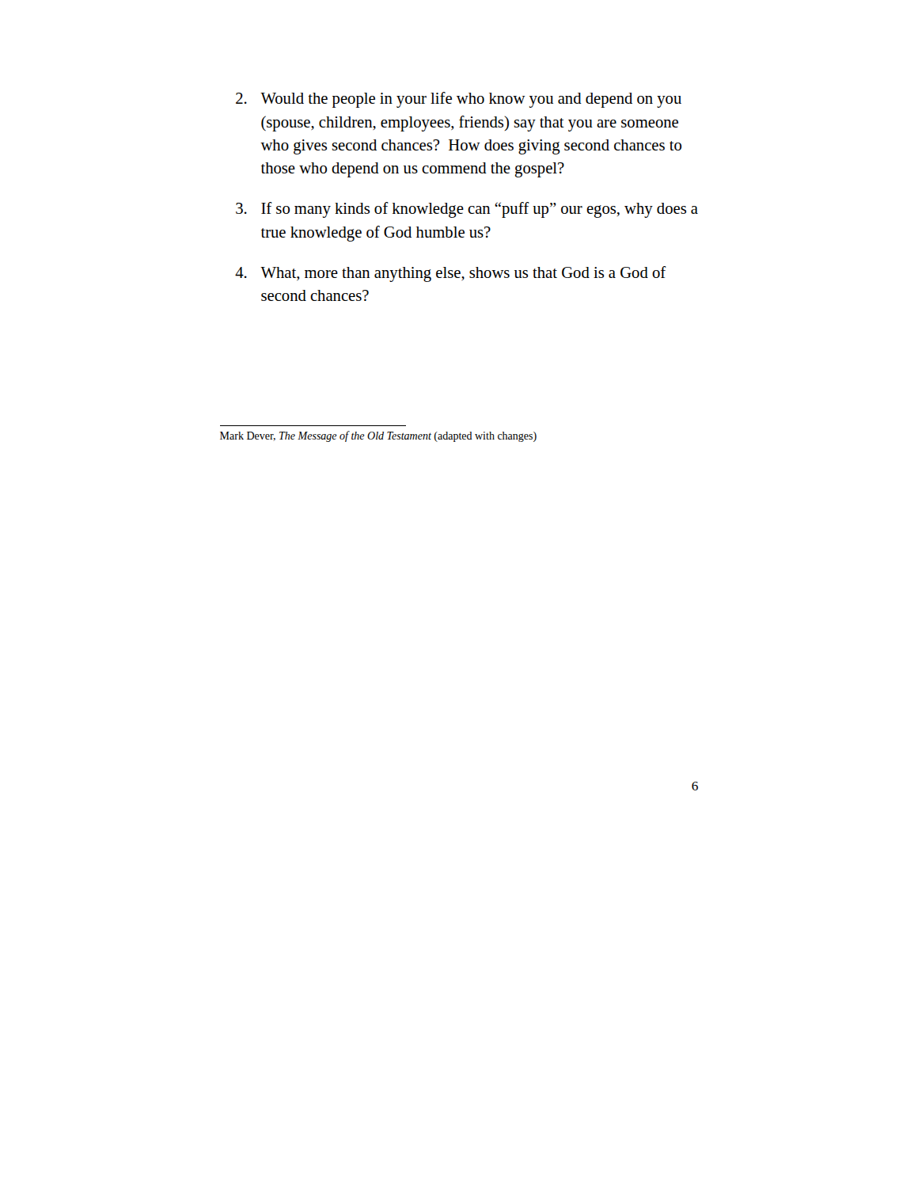Would the people in your life who know you and depend on you (spouse, children, employees, friends) say that you are someone who gives second chances? How does giving second chances to those who depend on us commend the gospel?
If so many kinds of knowledge can “puff up” our egos, why does a true knowledge of God humble us?
What, more than anything else, shows us that God is a God of second chances?
Mark Dever, The Message of the Old Testament (adapted with changes)
6